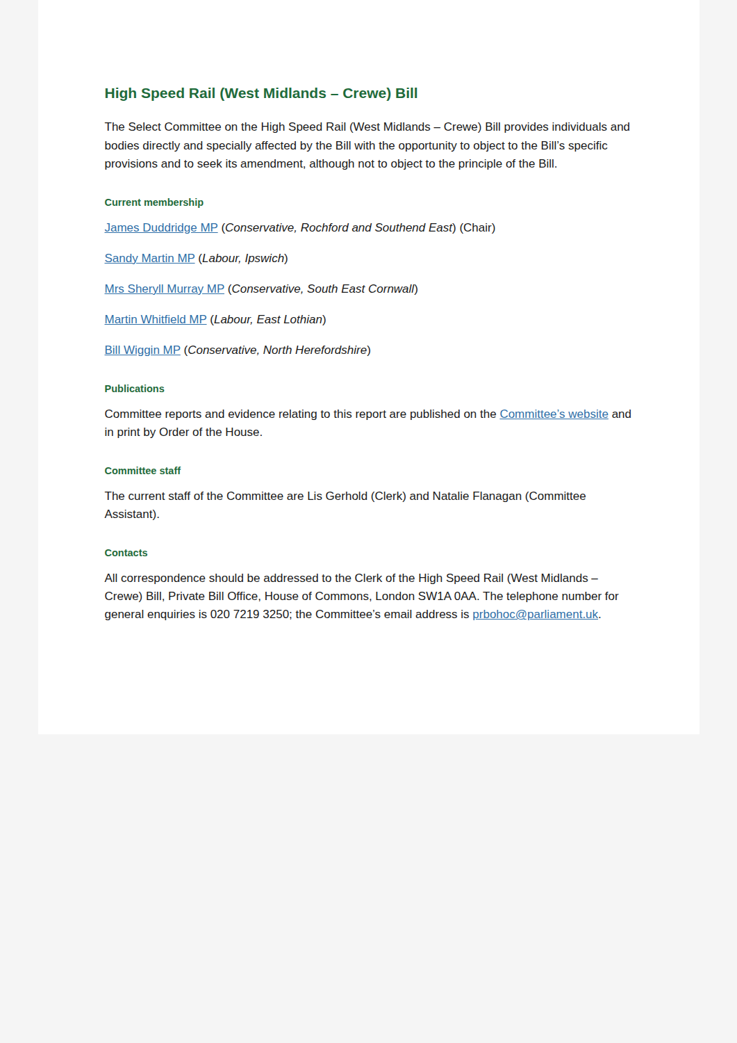High Speed Rail (West Midlands – Crewe) Bill
The Select Committee on the High Speed Rail (West Midlands – Crewe) Bill provides individuals and bodies directly and specially affected by the Bill with the opportunity to object to the Bill’s specific provisions and to seek its amendment, although not to object to the principle of the Bill.
Current membership
James Duddridge MP (Conservative, Rochford and Southend East) (Chair)
Sandy Martin MP (Labour, Ipswich)
Mrs Sheryll Murray MP (Conservative, South East Cornwall)
Martin Whitfield MP (Labour, East Lothian)
Bill Wiggin MP (Conservative, North Herefordshire)
Publications
Committee reports and evidence relating to this report are published on the Committee’s website and in print by Order of the House.
Committee staff
The current staff of the Committee are Lis Gerhold (Clerk) and Natalie Flanagan (Committee Assistant).
Contacts
All correspondence should be addressed to the Clerk of the High Speed Rail (West Midlands – Crewe) Bill, Private Bill Office, House of Commons, London SW1A 0AA. The telephone number for general enquiries is 020 7219 3250; the Committee’s email address is prbohoc@parliament.uk.